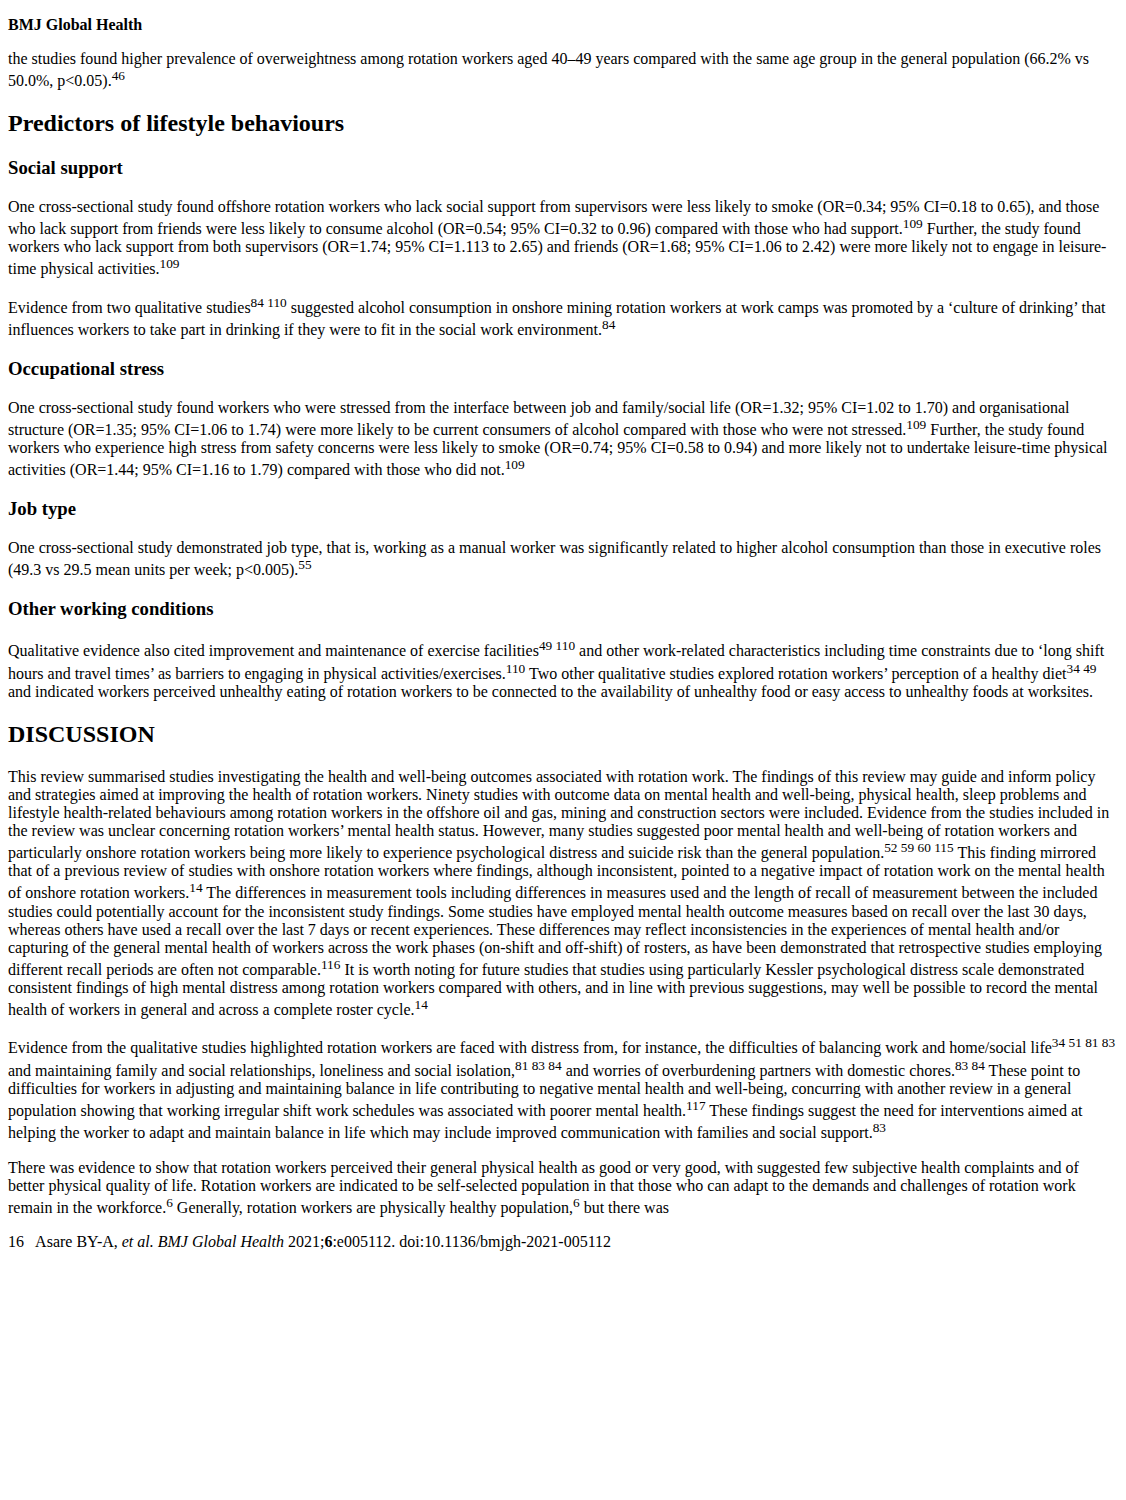BMJ Global Health
the studies found higher prevalence of overweightness among rotation workers aged 40–49 years compared with the same age group in the general population (66.2% vs 50.0%, p<0.05).46
Predictors of lifestyle behaviours
Social support
One cross-sectional study found offshore rotation workers who lack social support from supervisors were less likely to smoke (OR=0.34; 95% CI=0.18 to 0.65), and those who lack support from friends were less likely to consume alcohol (OR=0.54; 95% CI=0.32 to 0.96) compared with those who had support.109 Further, the study found workers who lack support from both supervisors (OR=1.74; 95% CI=1.113 to 2.65) and friends (OR=1.68; 95% CI=1.06 to 2.42) were more likely not to engage in leisure-time physical activities.109
Evidence from two qualitative studies84 110 suggested alcohol consumption in onshore mining rotation workers at work camps was promoted by a ‘culture of drinking’ that influences workers to take part in drinking if they were to fit in the social work environment.84
Occupational stress
One cross-sectional study found workers who were stressed from the interface between job and family/social life (OR=1.32; 95% CI=1.02 to 1.70) and organisational structure (OR=1.35; 95% CI=1.06 to 1.74) were more likely to be current consumers of alcohol compared with those who were not stressed.109 Further, the study found workers who experience high stress from safety concerns were less likely to smoke (OR=0.74; 95% CI=0.58 to 0.94) and more likely not to undertake leisure-time physical activities (OR=1.44; 95% CI=1.16 to 1.79) compared with those who did not.109
Job type
One cross-sectional study demonstrated job type, that is, working as a manual worker was significantly related to higher alcohol consumption than those in executive roles (49.3 vs 29.5 mean units per week; p<0.005).55
Other working conditions
Qualitative evidence also cited improvement and maintenance of exercise facilities49 110 and other work-related characteristics including time constraints due to ‘long shift hours and travel times’ as barriers to engaging in physical activities/exercises.110 Two other qualitative studies explored rotation workers’ perception of a healthy diet34 49 and indicated workers perceived unhealthy eating of rotation workers to be connected to the availability of unhealthy food or easy access to unhealthy foods at worksites.
DISCUSSION
This review summarised studies investigating the health and well-being outcomes associated with rotation work. The findings of this review may guide and inform policy and strategies aimed at improving the health of rotation workers. Ninety studies with outcome data on mental health and well-being, physical health, sleep problems and lifestyle health-related behaviours among rotation workers in the offshore oil and gas, mining and construction sectors were included. Evidence from the studies included in the review was unclear concerning rotation workers’ mental health status. However, many studies suggested poor mental health and well-being of rotation workers and particularly onshore rotation workers being more likely to experience psychological distress and suicide risk than the general population.52 59 60 115 This finding mirrored that of a previous review of studies with onshore rotation workers where findings, although inconsistent, pointed to a negative impact of rotation work on the mental health of onshore rotation workers.14 The differences in measurement tools including differences in measures used and the length of recall of measurement between the included studies could potentially account for the inconsistent study findings. Some studies have employed mental health outcome measures based on recall over the last 30 days, whereas others have used a recall over the last 7 days or recent experiences. These differences may reflect inconsistencies in the experiences of mental health and/or capturing of the general mental health of workers across the work phases (on-shift and off-shift) of rosters, as have been demonstrated that retrospective studies employing different recall periods are often not comparable.116 It is worth noting for future studies that studies using particularly Kessler psychological distress scale demonstrated consistent findings of high mental distress among rotation workers compared with others, and in line with previous suggestions, may well be possible to record the mental health of workers in general and across a complete roster cycle.14
Evidence from the qualitative studies highlighted rotation workers are faced with distress from, for instance, the difficulties of balancing work and home/social life34 51 81 83 and maintaining family and social relationships, loneliness and social isolation,81 83 84 and worries of overburdening partners with domestic chores.83 84 These point to difficulties for workers in adjusting and maintaining balance in life contributing to negative mental health and well-being, concurring with another review in a general population showing that working irregular shift work schedules was associated with poorer mental health.117 These findings suggest the need for interventions aimed at helping the worker to adapt and maintain balance in life which may include improved communication with families and social support.83
There was evidence to show that rotation workers perceived their general physical health as good or very good, with suggested few subjective health complaints and of better physical quality of life. Rotation workers are indicated to be self-selected population in that those who can adapt to the demands and challenges of rotation work remain in the workforce.6 Generally, rotation workers are physically healthy population,6 but there was
16 Asare BY-A, et al. BMJ Global Health 2021;6:e005112. doi:10.1136/bmjgh-2021-005112